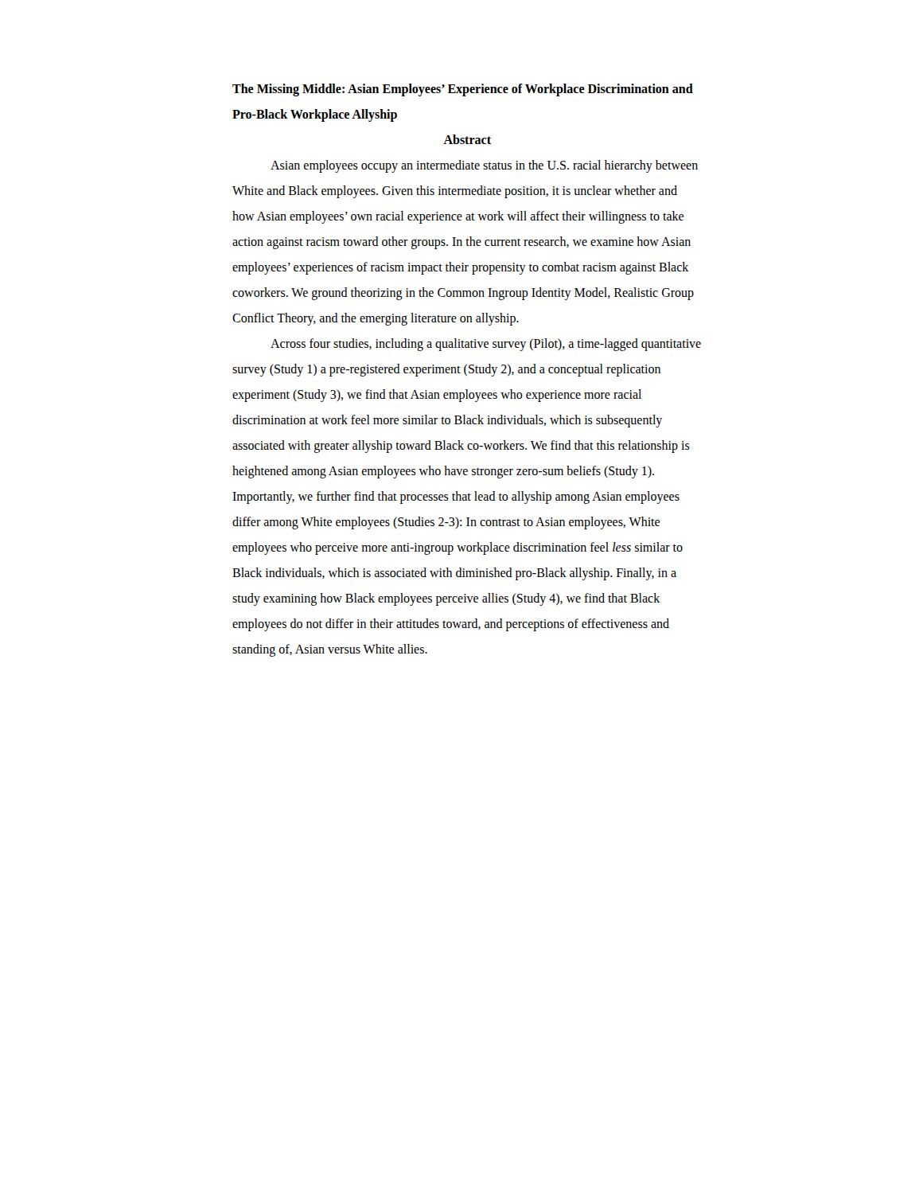The Missing Middle: Asian Employees’ Experience of Workplace Discrimination and Pro-Black Workplace Allyship
Abstract
Asian employees occupy an intermediate status in the U.S. racial hierarchy between White and Black employees. Given this intermediate position, it is unclear whether and how Asian employees’ own racial experience at work will affect their willingness to take action against racism toward other groups. In the current research, we examine how Asian employees’ experiences of racism impact their propensity to combat racism against Black coworkers. We ground theorizing in the Common Ingroup Identity Model, Realistic Group Conflict Theory, and the emerging literature on allyship.
Across four studies, including a qualitative survey (Pilot), a time-lagged quantitative survey (Study 1) a pre-registered experiment (Study 2), and a conceptual replication experiment (Study 3), we find that Asian employees who experience more racial discrimination at work feel more similar to Black individuals, which is subsequently associated with greater allyship toward Black co-workers. We find that this relationship is heightened among Asian employees who have stronger zero-sum beliefs (Study 1). Importantly, we further find that processes that lead to allyship among Asian employees differ among White employees (Studies 2-3): In contrast to Asian employees, White employees who perceive more anti-ingroup workplace discrimination feel less similar to Black individuals, which is associated with diminished pro-Black allyship. Finally, in a study examining how Black employees perceive allies (Study 4), we find that Black employees do not differ in their attitudes toward, and perceptions of effectiveness and standing of, Asian versus White allies.